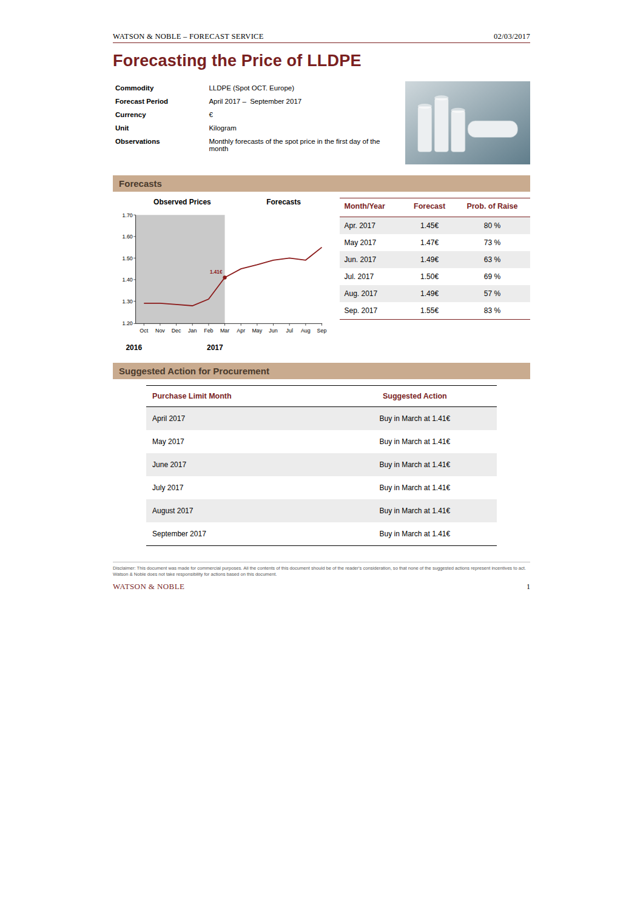WATSON & NOBLE – FORECAST SERVICE
02/03/2017
Forecasting the Price of LLDPE
| Commodity | LLDPE (Spot OCT. Europe) |
| Forecast Period | April 2017 – September 2017 |
| Currency | € |
| Unit | Kilogram |
| Observations | Monthly forecasts of the spot price in the first day of the month |
Forecasts
Observed Prices Forecasts
1.70 1.60 1.50 1.40 1.30 1.20 Oct Nov Dec Jan Feb Mar Apr May Jun Jul Aug Sep 1.41€
20162017
| Month/Year | Forecast | Prob. of Raise |
| --- | --- | --- |
| Apr. 2017 | 1.45€ | 80 % |
| May 2017 | 1.47€ | 73 % |
| Jun. 2017 | 1.49€ | 63 % |
| Jul. 2017 | 1.50€ | 69 % |
| Aug. 2017 | 1.49€ | 57 % |
| Sep. 2017 | 1.55€ | 83 % |
Suggested Action for Procurement
| Purchase Limit Month | Suggested Action |
| --- | --- |
| April 2017 | Buy in March at 1.41€ |
| May 2017 | Buy in March at 1.41€ |
| June 2017 | Buy in March at 1.41€ |
| July 2017 | Buy in March at 1.41€ |
| August 2017 | Buy in March at 1.41€ |
| September 2017 | Buy in March at 1.41€ |
Disclaimer: This document was made for commercial purposes. All the contents of this document should be of the reader's consideration, so that none of the suggested actions represent incentives to act. Watson & Noble does not take responsibility for actions based on this document.
WATSON & NOBLE
1